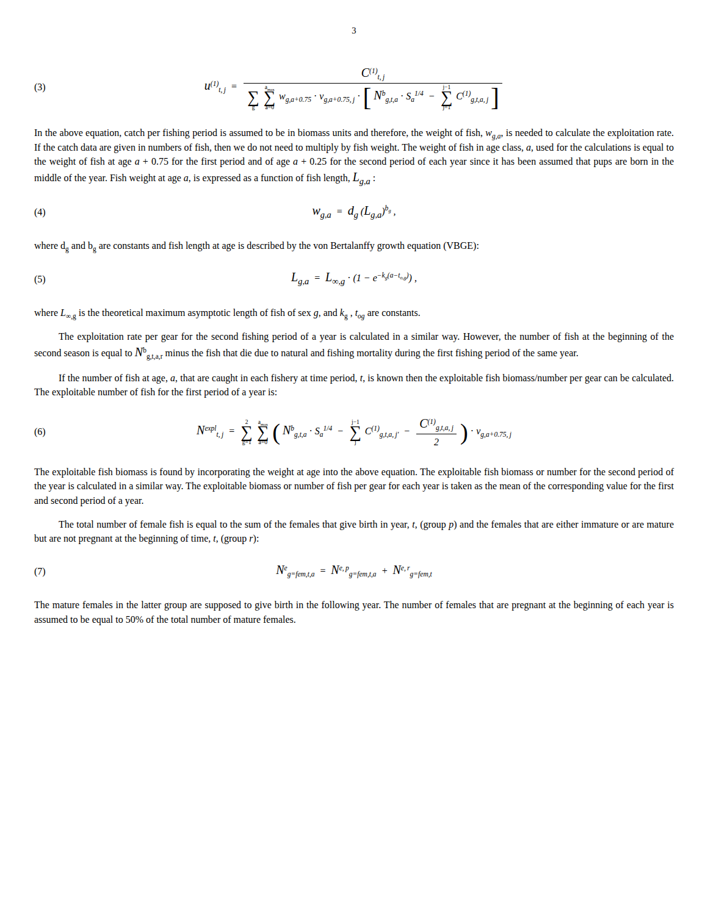3
(3)
u(1)t, j = C(1)t, j ∑g amax∑a=0 wg,a+0.75 · vg,a+0.75, j · [ Nbg,t,a · Sa1/4 − j−1∑j=1 C(1)g,t,a, j ]
In the above equation, catch per fishing period is assumed to be in biomass units and therefore, the weight of fish, wg,a, is needed to calculate the exploitation rate. If the catch data are given in numbers of fish, then we do not need to multiply by fish weight. The weight of fish in age class, a, used for the calculations is equal to the weight of fish at age a + 0.75 for the first period and of age a + 0.25 for the second period of each year since it has been assumed that pups are born in the middle of the year. Fish weight at age a, is expressed as a function of fish length, Lg,a :
(4)
wg,a = dg (Lg,a)bg ,
where dg and bg are constants and fish length at age is described by the von Bertalanffy growth equation (VBGE):
(5)
Lg,a = L∞,g · (1 − e−kg(a−to,g)) ,
where L∞,g is the theoretical maximum asymptotic length of fish of sex g, and kg , tog are constants.
The exploitation rate per gear for the second fishing period of a year is calculated in a similar way. However, the number of fish at the beginning of the second season is equal to Nbg,t,a,r minus the fish that die due to natural and fishing mortality during the first fishing period of the same year.
If the number of fish at age, a, that are caught in each fishery at time period, t, is known then the exploitable fish biomass/number per gear can be calculated. The exploitable number of fish for the first period of a year is:
(6)
Nexplt, j = 2∑g=1 amax∑a=0 ( Nbg,t,a · Sa1/4 − j−1∑j C(1)g,t,a, j′ − C(1)g,t,a, j 2 ) · vg,a+0.75, j
The exploitable fish biomass is found by incorporating the weight at age into the above equation. The exploitable fish biomass or number for the second period of the year is calculated in a similar way. The exploitable biomass or number of fish per gear for each year is taken as the mean of the corresponding value for the first and second period of a year.
The total number of female fish is equal to the sum of the females that give birth in year, t, (group p) and the females that are either immature or are mature but are not pregnant at the beginning of time, t, (group r):
(7)
Neg=fem,t,a = Ne, pg=fem,t,a + Ne, rg=fem,t
The mature females in the latter group are supposed to give birth in the following year. The number of females that are pregnant at the beginning of each year is assumed to be equal to 50% of the total number of mature females.